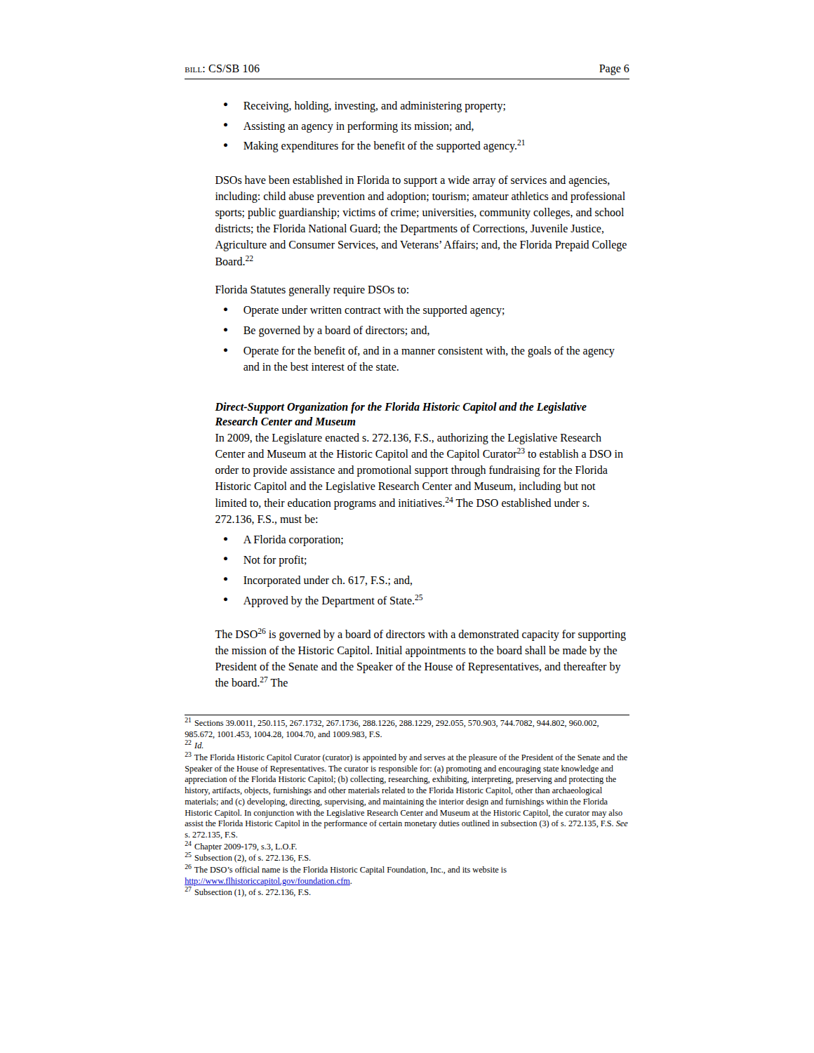Bill: CS/SB 106
Page 6
Receiving, holding, investing, and administering property;
Assisting an agency in performing its mission; and,
Making expenditures for the benefit of the supported agency.21
DSOs have been established in Florida to support a wide array of services and agencies, including: child abuse prevention and adoption; tourism; amateur athletics and professional sports; public guardianship; victims of crime; universities, community colleges, and school districts; the Florida National Guard; the Departments of Corrections, Juvenile Justice, Agriculture and Consumer Services, and Veterans’ Affairs; and, the Florida Prepaid College Board.22
Florida Statutes generally require DSOs to:
Operate under written contract with the supported agency;
Be governed by a board of directors; and,
Operate for the benefit of, and in a manner consistent with, the goals of the agency and in the best interest of the state.
Direct-Support Organization for the Florida Historic Capitol and the Legislative Research Center and Museum
In 2009, the Legislature enacted s. 272.136, F.S., authorizing the Legislative Research Center and Museum at the Historic Capitol and the Capitol Curator23 to establish a DSO in order to provide assistance and promotional support through fundraising for the Florida Historic Capitol and the Legislative Research Center and Museum, including but not limited to, their education programs and initiatives.24 The DSO established under s. 272.136, F.S., must be:
A Florida corporation;
Not for profit;
Incorporated under ch. 617, F.S.; and,
Approved by the Department of State.25
The DSO26 is governed by a board of directors with a demonstrated capacity for supporting the mission of the Historic Capitol. Initial appointments to the board shall be made by the President of the Senate and the Speaker of the House of Representatives, and thereafter by the board.27 The
21 Sections 39.0011, 250.115, 267.1732, 267.1736, 288.1226, 288.1229, 292.055, 570.903, 744.7082, 944.802, 960.002, 985.672, 1001.453, 1004.28, 1004.70, and 1009.983, F.S.
22 Id.
23 The Florida Historic Capitol Curator (curator) is appointed by and serves at the pleasure of the President of the Senate and the Speaker of the House of Representatives. The curator is responsible for: (a) promoting and encouraging state knowledge and appreciation of the Florida Historic Capitol; (b) collecting, researching, exhibiting, interpreting, preserving and protecting the history, artifacts, objects, furnishings and other materials related to the Florida Historic Capitol, other than archaeological materials; and (c) developing, directing, supervising, and maintaining the interior design and furnishings within the Florida Historic Capitol. In conjunction with the Legislative Research Center and Museum at the Historic Capitol, the curator may also assist the Florida Historic Capitol in the performance of certain monetary duties outlined in subsection (3) of s. 272.135, F.S. See s. 272.135, F.S.
24 Chapter 2009-179, s.3, L.O.F.
25 Subsection (2), of s. 272.136, F.S.
26 The DSO’s official name is the Florida Historic Capital Foundation, Inc., and its website is http://www.flhistoriccapitol.gov/foundation.cfm.
27 Subsection (1), of s. 272.136, F.S.